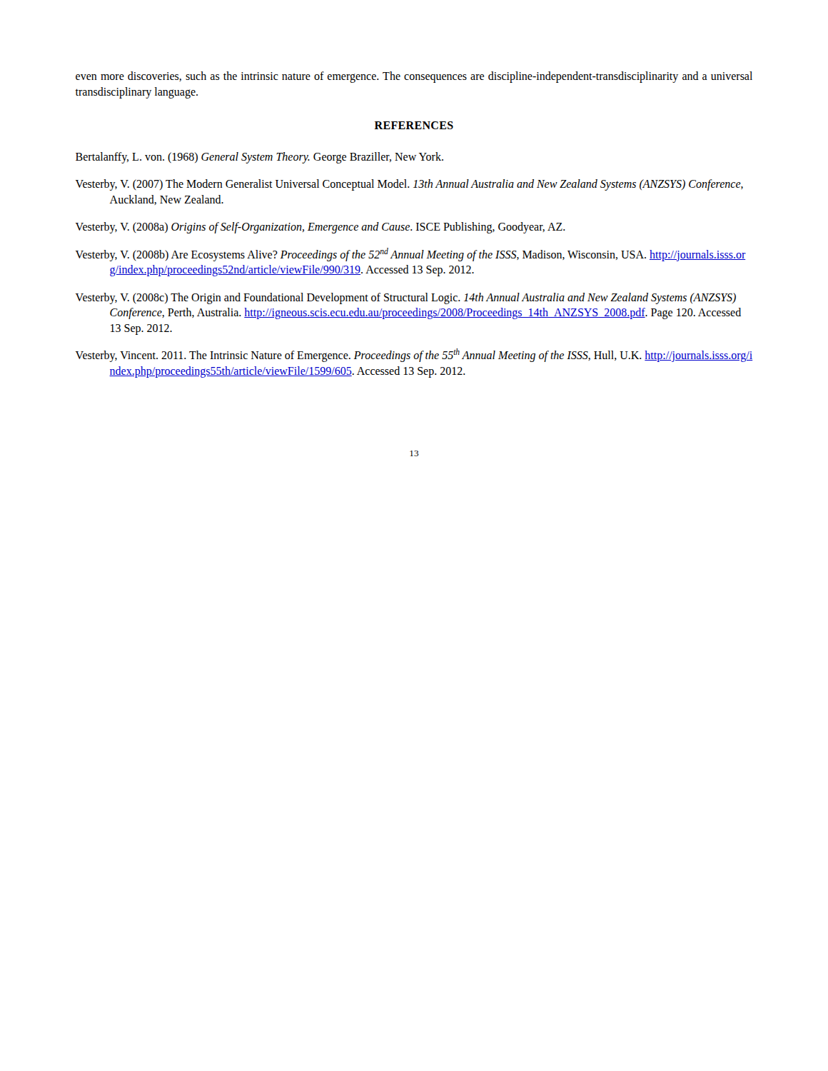even more discoveries, such as the intrinsic nature of emergence. The consequences are discipline-independent-transdisciplinarity and a universal transdisciplinary language.
REFERENCES
Bertalanffy, L. von. (1968) General System Theory. George Braziller, New York.
Vesterby, V. (2007) The Modern Generalist Universal Conceptual Model. 13th Annual Australia and New Zealand Systems (ANZSYS) Conference, Auckland, New Zealand.
Vesterby, V. (2008a) Origins of Self-Organization, Emergence and Cause. ISCE Publishing, Goodyear, AZ.
Vesterby, V. (2008b) Are Ecosystems Alive? Proceedings of the 52nd Annual Meeting of the ISSS, Madison, Wisconsin, USA. http://journals.isss.org/index.php/proceedings52nd/article/viewFile/990/319. Accessed 13 Sep. 2012.
Vesterby, V. (2008c) The Origin and Foundational Development of Structural Logic. 14th Annual Australia and New Zealand Systems (ANZSYS) Conference, Perth, Australia. http://igneous.scis.ecu.edu.au/proceedings/2008/Proceedings_14th_ANZSYS_2008.pdf. Page 120. Accessed 13 Sep. 2012.
Vesterby, Vincent. 2011. The Intrinsic Nature of Emergence. Proceedings of the 55th Annual Meeting of the ISSS, Hull, U.K. http://journals.isss.org/index.php/proceedings55th/article/viewFile/1599/605. Accessed 13 Sep. 2012.
13